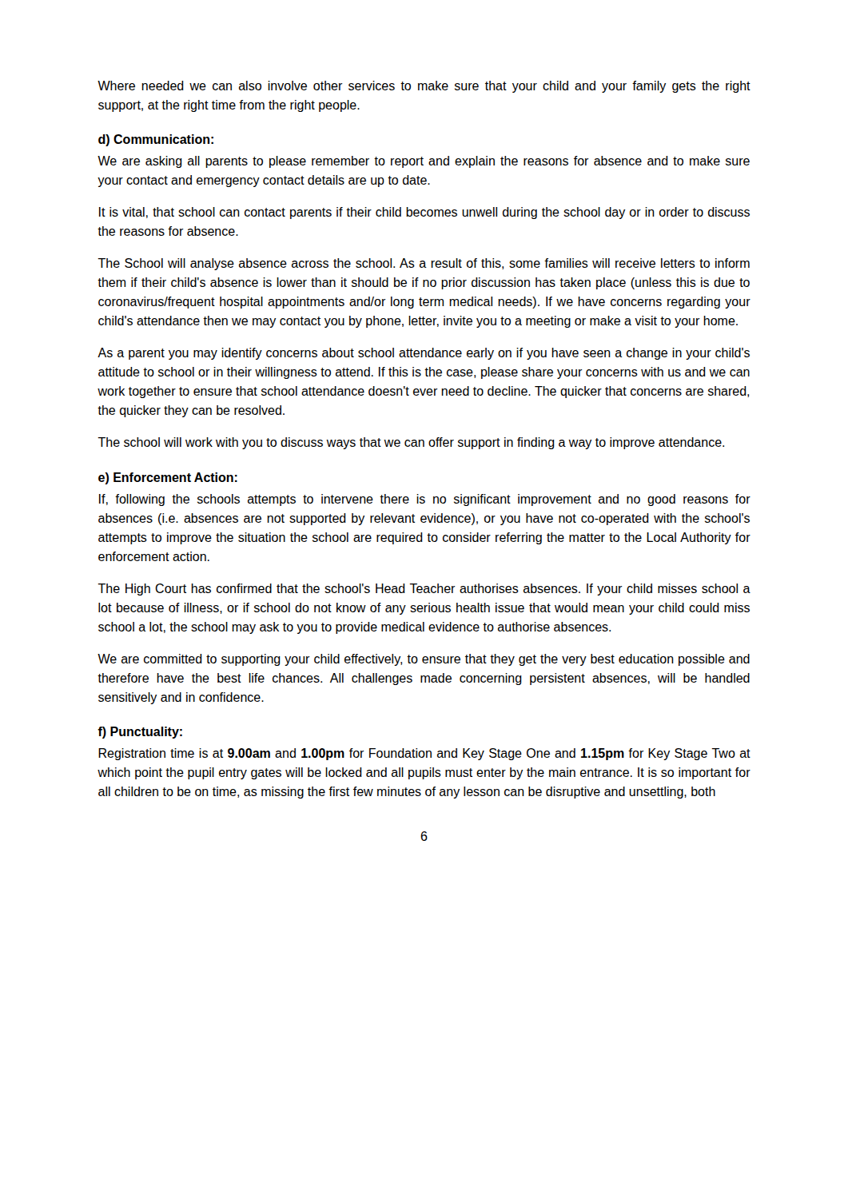Where needed we can also involve other services to make sure that your child and your family gets the right support, at the right time from the right people.
d) Communication:
We are asking all parents to please remember to report and explain the reasons for absence and to make sure your contact and emergency contact details are up to date.
It is vital, that school can contact parents if their child becomes unwell during the school day or in order to discuss the reasons for absence.
The School will analyse absence across the school. As a result of this, some families will receive letters to inform them if their child's absence is lower than it should be if no prior discussion has taken place (unless this is due to coronavirus/frequent hospital appointments and/or long term medical needs). If we have concerns regarding your child's attendance then we may contact you by phone, letter, invite you to a meeting or make a visit to your home.
As a parent you may identify concerns about school attendance early on if you have seen a change in your child's attitude to school or in their willingness to attend. If this is the case, please share your concerns with us and we can work together to ensure that school attendance doesn't ever need to decline. The quicker that concerns are shared, the quicker they can be resolved.
The school will work with you to discuss ways that we can offer support in finding a way to improve attendance.
e) Enforcement Action:
If, following the schools attempts to intervene there is no significant improvement and no good reasons for absences (i.e. absences are not supported by relevant evidence), or you have not co-operated with the school's attempts to improve the situation the school are required to consider referring the matter to the Local Authority for enforcement action.
The High Court has confirmed that the school's Head Teacher authorises absences. If your child misses school a lot because of illness, or if school do not know of any serious health issue that would mean your child could miss school a lot, the school may ask to you to provide medical evidence to authorise absences.
We are committed to supporting your child effectively, to ensure that they get the very best education possible and therefore have the best life chances. All challenges made concerning persistent absences, will be handled sensitively and in confidence.
f) Punctuality:
Registration time is at 9.00am and 1.00pm for Foundation and Key Stage One and 1.15pm for Key Stage Two at which point the pupil entry gates will be locked and all pupils must enter by the main entrance. It is so important for all children to be on time, as missing the first few minutes of any lesson can be disruptive and unsettling, both
6